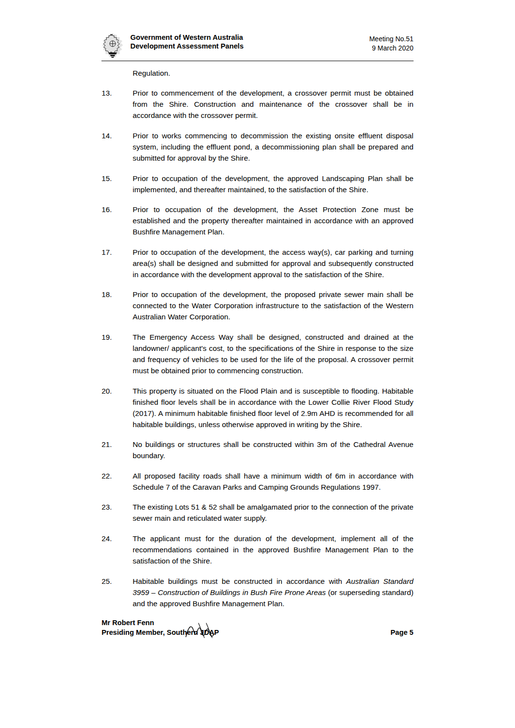Government of Western Australia
Development Assessment Panels
Meeting No.51
9 March 2020
Regulation.
13. Prior to commencement of the development, a crossover permit must be obtained from the Shire. Construction and maintenance of the crossover shall be in accordance with the crossover permit.
14. Prior to works commencing to decommission the existing onsite effluent disposal system, including the effluent pond, a decommissioning plan shall be prepared and submitted for approval by the Shire.
15. Prior to occupation of the development, the approved Landscaping Plan shall be implemented, and thereafter maintained, to the satisfaction of the Shire.
16. Prior to occupation of the development, the Asset Protection Zone must be established and the property thereafter maintained in accordance with an approved Bushfire Management Plan.
17. Prior to occupation of the development, the access way(s), car parking and turning area(s) shall be designed and submitted for approval and subsequently constructed in accordance with the development approval to the satisfaction of the Shire.
18. Prior to occupation of the development, the proposed private sewer main shall be connected to the Water Corporation infrastructure to the satisfaction of the Western Australian Water Corporation.
19. The Emergency Access Way shall be designed, constructed and drained at the landowner/ applicant's cost, to the specifications of the Shire in response to the size and frequency of vehicles to be used for the life of the proposal. A crossover permit must be obtained prior to commencing construction.
20. This property is situated on the Flood Plain and is susceptible to flooding. Habitable finished floor levels shall be in accordance with the Lower Collie River Flood Study (2017). A minimum habitable finished floor level of 2.9m AHD is recommended for all habitable buildings, unless otherwise approved in writing by the Shire.
21. No buildings or structures shall be constructed within 3m of the Cathedral Avenue boundary.
22. All proposed facility roads shall have a minimum width of 6m in accordance with Schedule 7 of the Caravan Parks and Camping Grounds Regulations 1997.
23. The existing Lots 51 & 52 shall be amalgamated prior to the connection of the private sewer main and reticulated water supply.
24. The applicant must for the duration of the development, implement all of the recommendations contained in the approved Bushfire Management Plan to the satisfaction of the Shire.
25. Habitable buildings must be constructed in accordance with Australian Standard 3959 – Construction of Buildings in Bush Fire Prone Areas (or superseding standard) and the approved Bushfire Management Plan.
Mr Robert Fenn
Presiding Member, Southern JDAP
Page 5